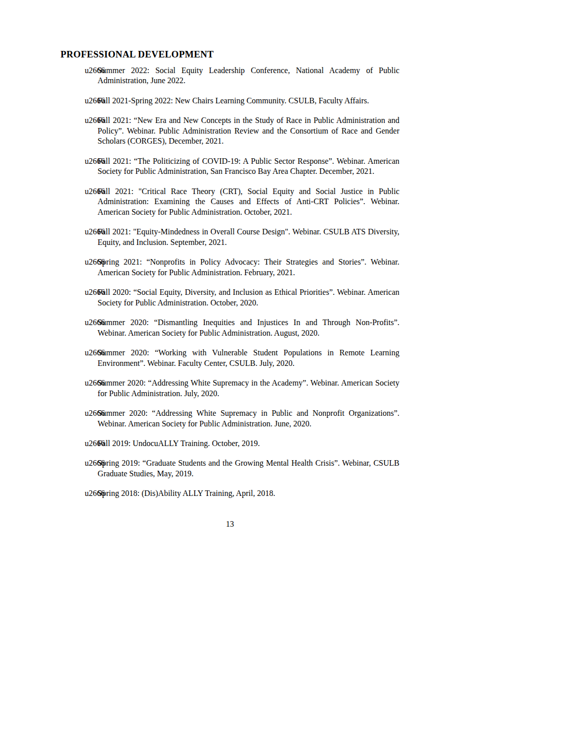PROFESSIONAL DEVELOPMENT
Summer 2022: Social Equity Leadership Conference, National Academy of Public Administration, June 2022.
Fall 2021-Spring 2022: New Chairs Learning Community. CSULB, Faculty Affairs.
Fall 2021: “New Era and New Concepts in the Study of Race in Public Administration and Policy”. Webinar. Public Administration Review and the Consortium of Race and Gender Scholars (CORGES), December, 2021.
Fall 2021: “The Politicizing of COVID-19: A Public Sector Response”. Webinar. American Society for Public Administration, San Francisco Bay Area Chapter. December, 2021.
Fall 2021: "Critical Race Theory (CRT), Social Equity and Social Justice in Public Administration: Examining the Causes and Effects of Anti-CRT Policies”. Webinar. American Society for Public Administration. October, 2021.
Fall 2021: "Equity-Mindedness in Overall Course Design". Webinar. CSULB ATS Diversity, Equity, and Inclusion. September, 2021.
Spring 2021: “Nonprofits in Policy Advocacy: Their Strategies and Stories”. Webinar. American Society for Public Administration. February, 2021.
Fall 2020: “Social Equity, Diversity, and Inclusion as Ethical Priorities”. Webinar. American Society for Public Administration. October, 2020.
Summer 2020: “Dismantling Inequities and Injustices In and Through Non-Profits”. Webinar. American Society for Public Administration. August, 2020.
Summer 2020: “Working with Vulnerable Student Populations in Remote Learning Environment”. Webinar. Faculty Center, CSULB. July, 2020.
Summer 2020: “Addressing White Supremacy in the Academy”. Webinar. American Society for Public Administration. July, 2020.
Summer 2020: “Addressing White Supremacy in Public and Nonprofit Organizations”. Webinar. American Society for Public Administration. June, 2020.
Fall 2019: UndocuALLY Training. October, 2019.
Spring 2019: “Graduate Students and the Growing Mental Health Crisis”. Webinar, CSULB Graduate Studies, May, 2019.
Spring 2018: (Dis)Ability ALLY Training, April, 2018.
13